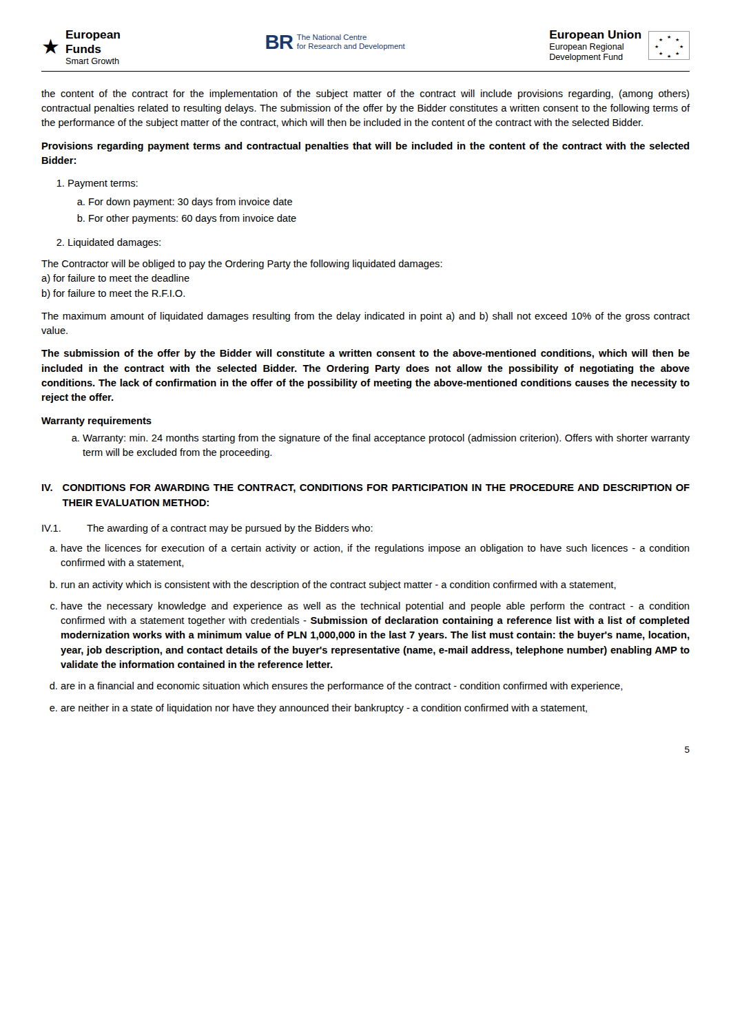★
European
Funds
Smart Growth
BR
The National Centre
for Research and Development
European Union
European Regional
Development Fund
★ ★ ★ ★ ★ ★ ★ ★
the content of the contract for the implementation of the subject matter of the contract will include provisions regarding, (among others) contractual penalties related to resulting delays. The submission of the offer by the Bidder constitutes a written consent to the following terms of the performance of the subject matter of the contract, which will then be included in the content of the contract with the selected Bidder.
Provisions regarding payment terms and contractual penalties that will be included in the content of the contract with the selected Bidder:
Payment terms:
For down payment: 30 days from invoice date
For other payments: 60 days from invoice date
Liquidated damages:
The Contractor will be obliged to pay the Ordering Party the following liquidated damages:
a) for failure to meet the deadline
b) for failure to meet the R.F.I.O.
The maximum amount of liquidated damages resulting from the delay indicated in point a) and b) shall not exceed 10% of the gross contract value.
The submission of the offer by the Bidder will constitute a written consent to the above-mentioned conditions, which will then be included in the contract with the selected Bidder. The Ordering Party does not allow the possibility of negotiating the above conditions. The lack of confirmation in the offer of the possibility of meeting the above-mentioned conditions causes the necessity to reject the offer.
Warranty requirements
Warranty: min. 24 months starting from the signature of the final acceptance protocol (admission criterion). Offers with shorter warranty term will be excluded from the proceeding.
IV.
CONDITIONS FOR AWARDING THE CONTRACT, CONDITIONS FOR PARTICIPATION IN THE PROCEDURE AND DESCRIPTION OF THEIR EVALUATION METHOD:
IV.1.
The awarding of a contract may be pursued by the Bidders who:
have the licences for execution of a certain activity or action, if the regulations impose an obligation to have such licences - a condition confirmed with a statement,
run an activity which is consistent with the description of the contract subject matter - a condition confirmed with a statement,
have the necessary knowledge and experience as well as the technical potential and people able perform the contract - a condition confirmed with a statement together with credentials - Submission of declaration containing a reference list with a list of completed modernization works with a minimum value of PLN 1,000,000 in the last 7 years. The list must contain: the buyer's name, location, year, job description, and contact details of the buyer's representative (name, e-mail address, telephone number) enabling AMP to validate the information contained in the reference letter.
are in a financial and economic situation which ensures the performance of the contract - condition confirmed with experience,
are neither in a state of liquidation nor have they announced their bankruptcy - a condition confirmed with a statement,
5